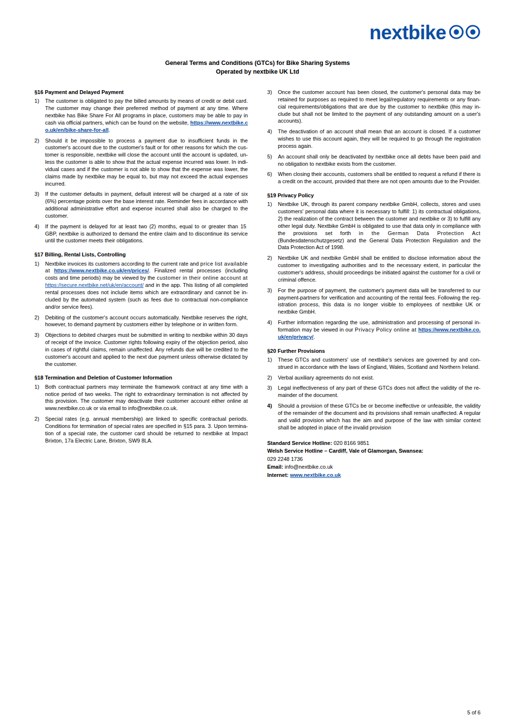nextbike⦿⦿
General Terms and Conditions (GTCs) for Bike Sharing Systems
Operated by nextbike UK Ltd
§16 Payment and Delayed Payment
The customer is obligated to pay the billed amounts by means of credit or debit card. The customer may change their preferred method of payment at any time. Where nextbike has Bike Share For All programs in place, customers may be able to pay in cash via official partners, which can be found on the website, https://www.nextbike.co.uk/en/bike-share-for-all.
Should it be impossible to process a payment due to insufficient funds in the customer's account due to the customer's fault or for other reasons for which the customer is responsible, nextbike will close the account until the account is updated, unless the customer is able to show that the actual expense incurred was lower. In individual cases and if the customer is not able to show that the expense was lower, the claims made by nextbike may be equal to, but may not exceed the actual expenses incurred.
If the customer defaults in payment, default interest will be charged at a rate of six (6%) percentage points over the base interest rate. Reminder fees in accordance with additional administrative effort and expense incurred shall also be charged to the customer.
If the payment is delayed for at least two (2) months, equal to or greater than 15 GBP, nextbike is authorized to demand the entire claim and to discontinue its service until the customer meets their obligations.
§17 Billing, Rental Lists, Controlling
Nextbike invoices its customers according to the current rate and price list available at https://www.nextbike.co.uk/en/prices/. Finalized rental processes (including costs and time periods) may be viewed by the customer in their online account at https://secure.nextbike.net/uk/en/account/ and in the app. This listing of all completed rental processes does not include items which are extraordinary and cannot be included by the automated system (such as fees due to contractual non-compliance and/or service fees).
Debiting of the customer's account occurs automatically. Nextbike reserves the right, however, to demand payment by customers either by telephone or in written form.
Objections to debited charges must be submitted in writing to nextbike within 30 days of receipt of the invoice. Customer rights following expiry of the objection period, also in cases of rightful claims, remain unaffected. Any refunds due will be credited to the customer's account and applied to the next due payment unless otherwise dictated by the customer.
§18 Termination and Deletion of Customer Information
Both contractual partners may terminate the framework contract at any time with a notice period of two weeks. The right to extraordinary termination is not affected by this provision. The customer may deactivate their customer account either online at www.nextbike.co.uk or via email to info@nextbike.co.uk.
Special rates (e.g. annual membership) are linked to specific contractual periods. Conditions for termination of special rates are specified in §15 para. 3. Upon termination of a special rate, the customer card should be returned to nextbike at Impact Brixton, 17a Electric Lane, Brixton, SW9 8LA.
Once the customer account has been closed, the customer's personal data may be retained for purposes as required to meet legal/regulatory requirements or any financial requirements/obligations that are due by the customer to nextbike (this may include but shall not be limited to the payment of any outstanding amount on a user's accounts).
The deactivation of an account shall mean that an account is closed. If a customer wishes to use this account again, they will be required to go through the registration process again.
An account shall only be deactivated by nextbike once all debts have been paid and no obligation to nextbike exists from the customer.
When closing their accounts, customers shall be entitled to request a refund if there is a credit on the account, provided that there are not open amounts due to the Provider.
§19 Privacy Policy
Nextbike UK, through its parent company nextbike GmbH, collects, stores and uses customers' personal data where it is necessary to fulfill: 1) its contractual obligations, 2) the realization of the contract between the customer and nextbike or 3) to fulfill any other legal duty. Nextbike GmbH is obligated to use that data only in compliance with the provisions set forth in the German Data Protection Act (Bundesdatenschutzgesetz) and the General Data Protection Regulation and the Data Protection Act of 1998.
Nextbike UK and nextbike GmbH shall be entitled to disclose information about the customer to investigating authorities and to the necessary extent, in particular the customer's address, should proceedings be initiated against the customer for a civil or criminal offence.
For the purpose of payment, the customer's payment data will be transferred to our payment-partners for verification and accounting of the rental fees. Following the registration process, this data is no longer visible to employees of nextbike UK or nextbike GmbH.
Further information regarding the use, administration and processing of personal information may be viewed in our Privacy Policy online at https://www.nextbike.co.uk/en/privacy/.
§20 Further Provisions
These GTCs and customers' use of nextbike's services are governed by and construed in accordance with the laws of England, Wales, Scotland and Northern Ireland.
Verbal auxiliary agreements do not exist.
Legal ineffectiveness of any part of these GTCs does not affect the validity of the remainder of the document.
Should a provision of these GTCs be or become ineffective or unfeasible, the validity of the remainder of the document and its provisions shall remain unaffected. A regular and valid provision which has the aim and purpose of the law with similar context shall be adopted in place of the invalid provision
Standard Service Hotline: 020 8166 9851
Welsh Service Hotline – Cardiff, Vale of Glamorgan, Swansea:
029 2248 1736
Email: info@nextbike.co.uk
Internet: www.nextbike.co.uk
5 of 6